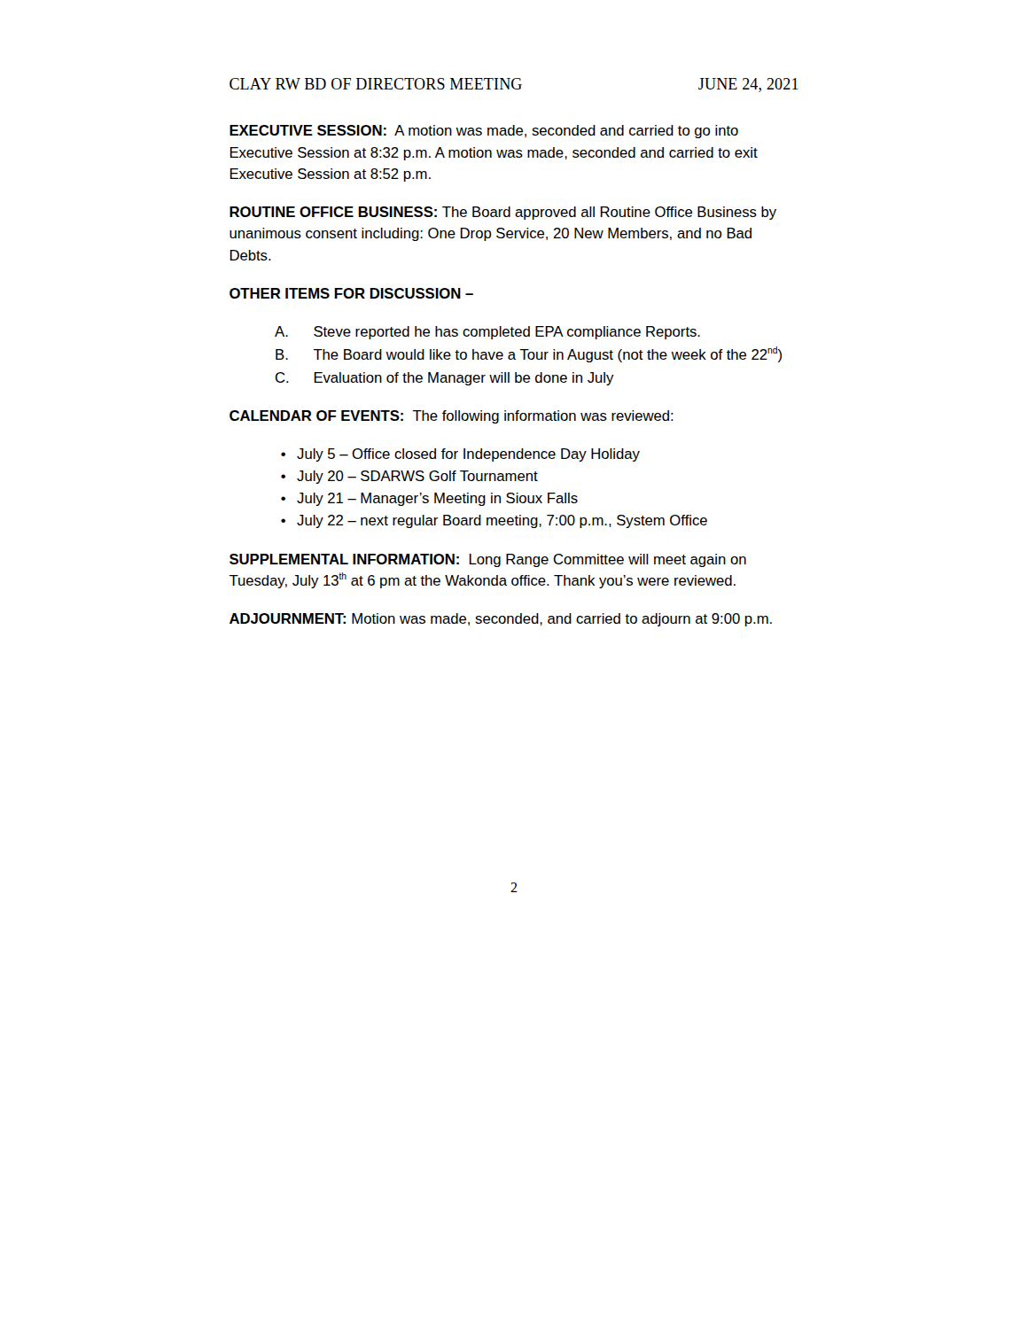CLAY RW BD OF DIRECTORS MEETING
JUNE 24, 2021
EXECUTIVE SESSION: A motion was made, seconded and carried to go into Executive Session at 8:32 p.m. A motion was made, seconded and carried to exit Executive Session at 8:52 p.m.
ROUTINE OFFICE BUSINESS: The Board approved all Routine Office Business by unanimous consent including: One Drop Service, 20 New Members, and no Bad Debts.
OTHER ITEMS FOR DISCUSSION –
A. Steve reported he has completed EPA compliance Reports.
B. The Board would like to have a Tour in August (not the week of the 22nd)
C. Evaluation of the Manager will be done in July
CALENDAR OF EVENTS: The following information was reviewed:
July 5 – Office closed for Independence Day Holiday
July 20 – SDARWS Golf Tournament
July 21 – Manager’s Meeting in Sioux Falls
July 22 – next regular Board meeting, 7:00 p.m., System Office
SUPPLEMENTAL INFORMATION: Long Range Committee will meet again on Tuesday, July 13th at 6 pm at the Wakonda office. Thank you’s were reviewed.
ADJOURNMENT: Motion was made, seconded, and carried to adjourn at 9:00 p.m.
2